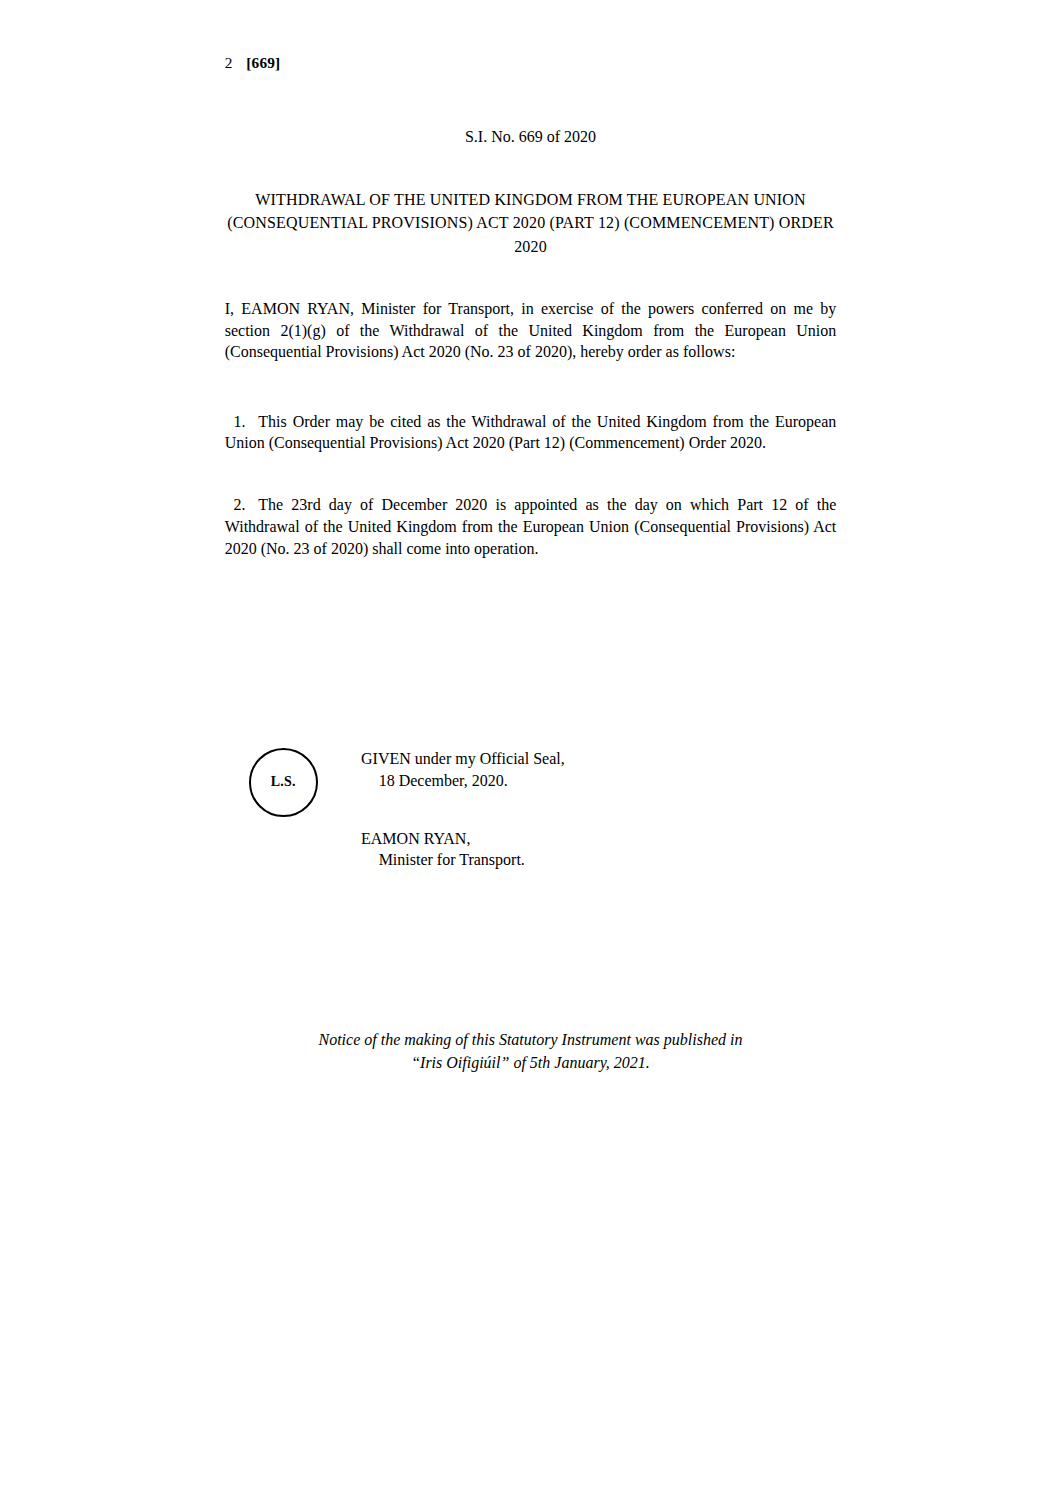2[669]
S.I. No. 669 of 2020
Withdrawal of the United Kingdom from the European Union (Consequential Provisions) Act 2020 (Part 12) (Commencement) Order 2020
I, EAMON RYAN, Minister for Transport, in exercise of the powers conferred on me by section 2(1)(g) of the Withdrawal of the United Kingdom from the European Union (Consequential Provisions) Act 2020 (No. 23 of 2020), hereby order as follows:
1. This Order may be cited as the Withdrawal of the United Kingdom from the European Union (Consequential Provisions) Act 2020 (Part 12) (Commencement) Order 2020.
2. The 23rd day of December 2020 is appointed as the day on which Part 12 of the Withdrawal of the United Kingdom from the European Union (Consequential Provisions) Act 2020 (No. 23 of 2020) shall come into operation.
L.S.
GIVEN under my Official Seal,
18 December, 2020.
EAMON RYAN,
Minister for Transport.
Notice of the making of this Statutory Instrument was published in “Iris Oifigiúil” of 5th January, 2021.